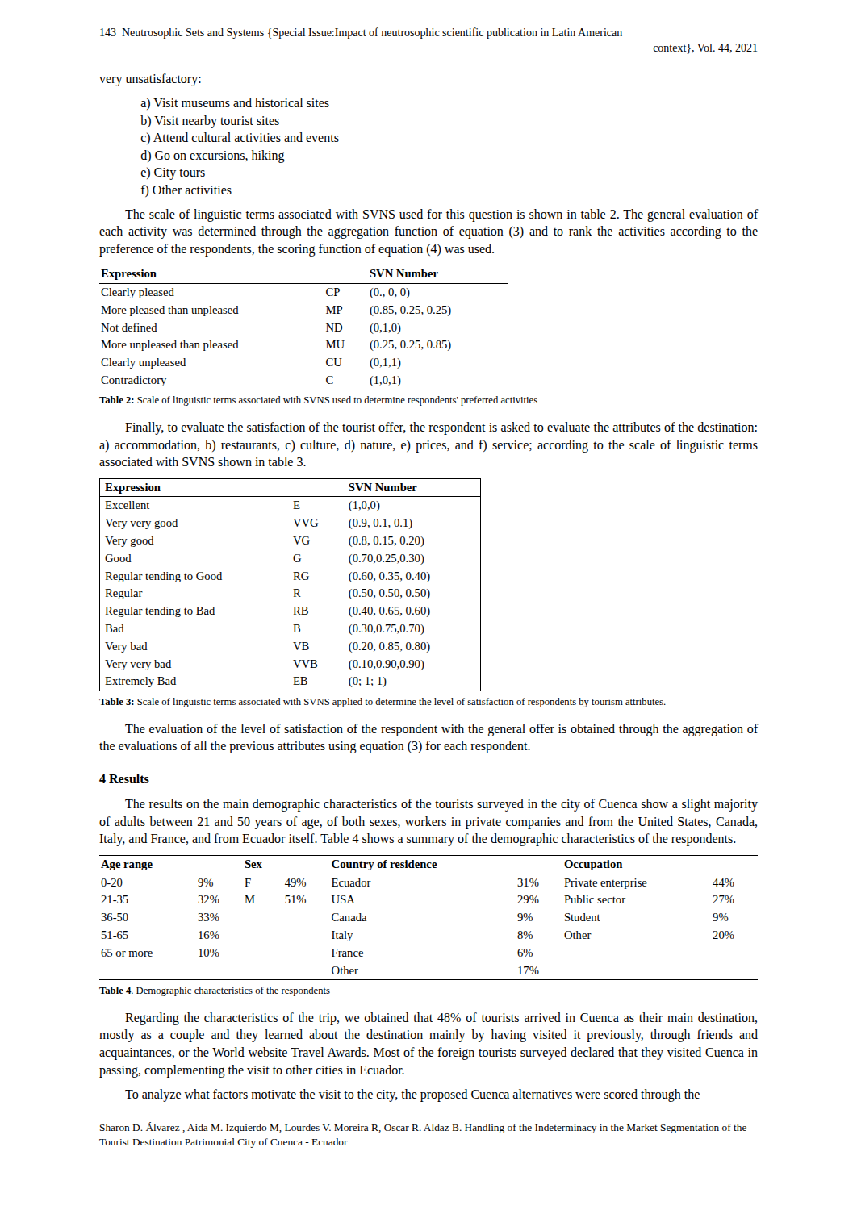143 Neutrosophic Sets and Systems {Special Issue:Impact of neutrosophic scientific publication in Latin American
context}, Vol. 44, 2021
very unsatisfactory:
a) Visit museums and historical sites
b) Visit nearby tourist sites
c) Attend cultural activities and events
d) Go on excursions, hiking
e) City tours
f) Other activities
The scale of linguistic terms associated with SVNS used for this question is shown in table 2. The general evaluation of each activity was determined through the aggregation function of equation (3) and to rank the activities according to the preference of the respondents, the scoring function of equation (4) was used.
| Expression | | SVN Number |
| --- | --- | --- |
| Clearly pleased | CP | (0., 0, 0) |
| More pleased than unpleased | MP | (0.85, 0.25, 0.25) |
| Not defined | ND | (0,1,0) |
| More unpleased than pleased | MU | (0.25, 0.25, 0.85) |
| Clearly unpleased | CU | (0,1,1) |
| Contradictory | C | (1,0,1) |
Table 2: Scale of linguistic terms associated with SVNS used to determine respondents' preferred activities
Finally, to evaluate the satisfaction of the tourist offer, the respondent is asked to evaluate the attributes of the destination: a) accommodation, b) restaurants, c) culture, d) nature, e) prices, and f) service; according to the scale of linguistic terms associated with SVNS shown in table 3.
| Expression | | SVN Number |
| --- | --- | --- |
| Excellent | E | (1,0,0) |
| Very very good | VVG | (0.9, 0.1, 0.1) |
| Very good | VG | (0.8, 0.15, 0.20) |
| Good | G | (0.70,0.25,0.30) |
| Regular tending to Good | RG | (0.60, 0.35, 0.40) |
| Regular | R | (0.50, 0.50, 0.50) |
| Regular tending to Bad | RB | (0.40, 0.65, 0.60) |
| Bad | B | (0.30,0.75,0.70) |
| Very bad | VB | (0.20, 0.85, 0.80) |
| Very very bad | VVB | (0.10,0.90,0.90) |
| Extremely Bad | EB | (0; 1; 1) |
Table 3: Scale of linguistic terms associated with SVNS applied to determine the level of satisfaction of respondents by tourism attributes.
The evaluation of the level of satisfaction of the respondent with the general offer is obtained through the aggregation of the evaluations of all the previous attributes using equation (3) for each respondent.
4 Results
The results on the main demographic characteristics of the tourists surveyed in the city of Cuenca show a slight majority of adults between 21 and 50 years of age, of both sexes, workers in private companies and from the United States, Canada, Italy, and France, and from Ecuador itself. Table 4 shows a summary of the demographic characteristics of the respondents.
| Age range | | Sex | | Country of residence | | Occupation | |
| --- | --- | --- | --- | --- | --- | --- | --- |
| 0-20 | 9% | F | 49% | Ecuador | 31% | Private enterprise | 44% |
| 21-35 | 32% | M | 51% | USA | 29% | Public sector | 27% |
| 36-50 | 33% | | | Canada | 9% | Student | 9% |
| 51-65 | 16% | | | Italy | 8% | Other | 20% |
| 65 or more | 10% | | | France | 6% | | |
| | | | | Other | 17% | | |
Table 4. Demographic characteristics of the respondents
Regarding the characteristics of the trip, we obtained that 48% of tourists arrived in Cuenca as their main destination, mostly as a couple and they learned about the destination mainly by having visited it previously, through friends and acquaintances, or the World website Travel Awards. Most of the foreign tourists surveyed declared that they visited Cuenca in passing, complementing the visit to other cities in Ecuador.
To analyze what factors motivate the visit to the city, the proposed Cuenca alternatives were scored through the
Sharon D. Álvarez , Aida M. Izquierdo M, Lourdes V. Moreira R, Oscar R. Aldaz B. Handling of the Indeterminacy in the Market Segmentation of the Tourist Destination Patrimonial City of Cuenca - Ecuador